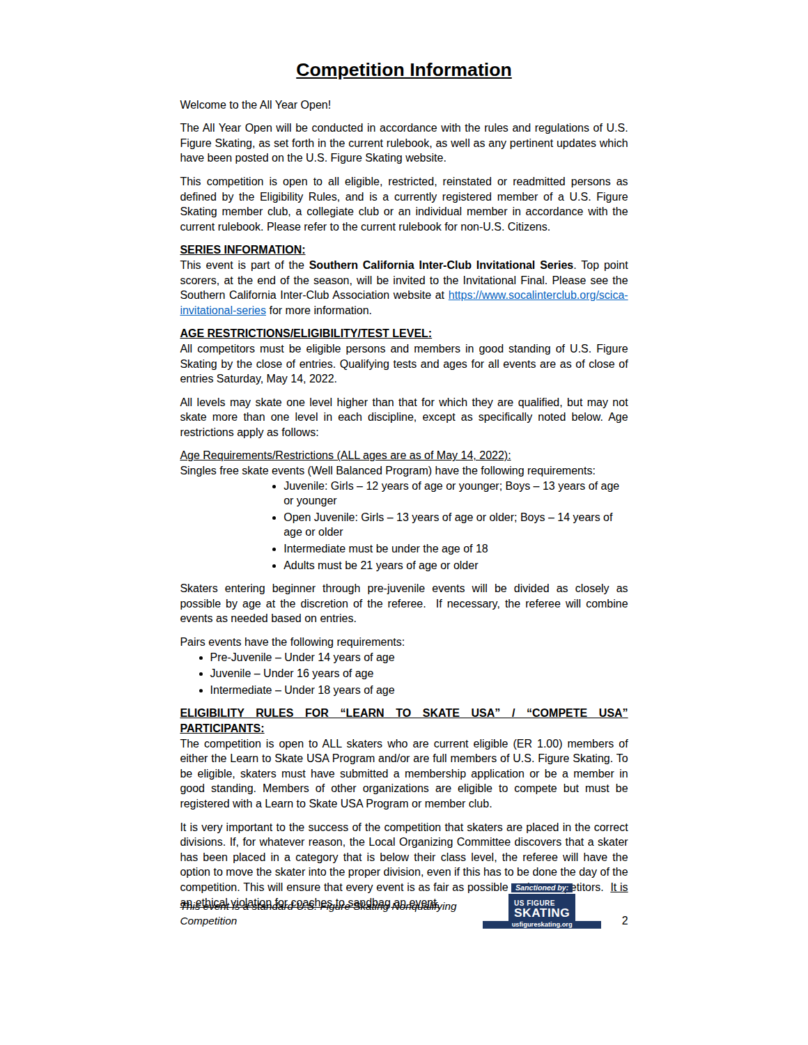Competition Information
Welcome to the All Year Open!
The All Year Open will be conducted in accordance with the rules and regulations of U.S. Figure Skating, as set forth in the current rulebook, as well as any pertinent updates which have been posted on the U.S. Figure Skating website.
This competition is open to all eligible, restricted, reinstated or readmitted persons as defined by the Eligibility Rules, and is a currently registered member of a U.S. Figure Skating member club, a collegiate club or an individual member in accordance with the current rulebook. Please refer to the current rulebook for non-U.S. Citizens.
SERIES INFORMATION:
This event is part of the Southern California Inter-Club Invitational Series. Top point scorers, at the end of the season, will be invited to the Invitational Final. Please see the Southern California Inter-Club Association website at https://www.socalinterclub.org/scica-invitational-series for more information.
AGE RESTRICTIONS/ELIGIBILITY/TEST LEVEL:
All competitors must be eligible persons and members in good standing of U.S. Figure Skating by the close of entries. Qualifying tests and ages for all events are as of close of entries Saturday, May 14, 2022.
All levels may skate one level higher than that for which they are qualified, but may not skate more than one level in each discipline, except as specifically noted below. Age restrictions apply as follows:
Age Requirements/Restrictions (ALL ages are as of May 14, 2022):
Singles free skate events (Well Balanced Program) have the following requirements:
Juvenile: Girls – 12 years of age or younger; Boys – 13 years of age or younger
Open Juvenile: Girls – 13 years of age or older; Boys – 14 years of age or older
Intermediate must be under the age of 18
Adults must be 21 years of age or older
Skaters entering beginner through pre-juvenile events will be divided as closely as possible by age at the discretion of the referee. If necessary, the referee will combine events as needed based on entries.
Pairs events have the following requirements:
Pre-Juvenile – Under 14 years of age
Juvenile – Under 16 years of age
Intermediate – Under 18 years of age
ELIGIBILITY RULES FOR “LEARN TO SKATE USA” / “COMPETE USA” PARTICIPANTS:
The competition is open to ALL skaters who are current eligible (ER 1.00) members of either the Learn to Skate USA Program and/or are full members of U.S. Figure Skating. To be eligible, skaters must have submitted a membership application or be a member in good standing. Members of other organizations are eligible to compete but must be registered with a Learn to Skate USA Program or member club.
It is very important to the success of the competition that skaters are placed in the correct divisions. If, for whatever reason, the Local Organizing Committee discovers that a skater has been placed in a category that is below their class level, the referee will have the option to move the skater into the proper division, even if this has to be done the day of the competition. This will ensure that every event is as fair as possible to the competitors. It is an ethical violation for coaches to sandbag an event.
This event is a standard U.S. Figure Skating Nonqualifying Competition
Sanctioned by:
US FIGURE
SKATING
usfigureskating.org
2